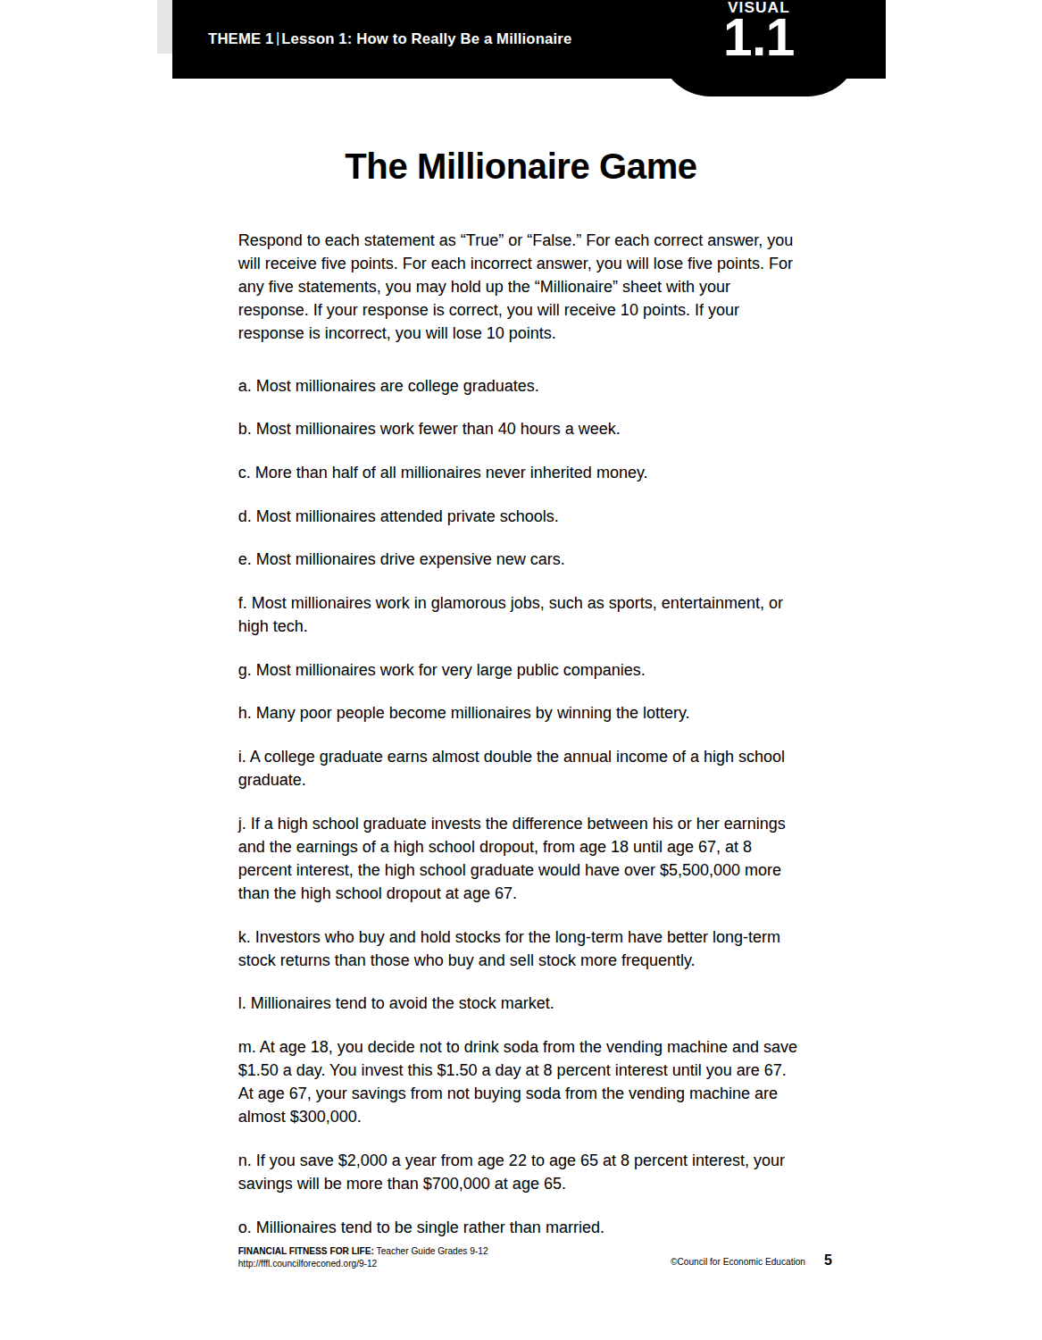THEME 1|Lesson 1: How to Really Be a Millionaire
VISUAL
1.1
The Millionaire Game
Respond to each statement as “True” or “False.” For each correct answer, you will receive five points. For each incorrect answer, you will lose five points. For any five statements, you may hold up the “Millionaire” sheet with your response. If your response is correct, you will receive 10 points. If your response is incorrect, you will lose 10 points.
a. Most millionaires are college graduates.
b. Most millionaires work fewer than 40 hours a week.
c. More than half of all millionaires never inherited money.
d. Most millionaires attended private schools.
e. Most millionaires drive expensive new cars.
f. Most millionaires work in glamorous jobs, such as sports, entertainment, or high tech.
g. Most millionaires work for very large public companies.
h. Many poor people become millionaires by winning the lottery.
i. A college graduate earns almost double the annual income of a high school graduate.
j. If a high school graduate invests the difference between his or her earnings and the earnings of a high school dropout, from age 18 until age 67, at 8 percent interest, the high school graduate would have over $5,500,000 more than the high school dropout at age 67.
k. Investors who buy and hold stocks for the long-term have better long-term stock returns than those who buy and sell stock more frequently.
l. Millionaires tend to avoid the stock market.
m. At age 18, you decide not to drink soda from the vending machine and save $1.50 a day. You invest this $1.50 a day at 8 percent interest until you are 67. At age 67, your savings from not buying soda from the vending machine are almost $300,000.
n. If you save $2,000 a year from age 22 to age 65 at 8 percent interest, your savings will be more than $700,000 at age 65.
o. Millionaires tend to be single rather than married.
FINANCIAL FITNESS FOR LIFE: Teacher Guide Grades 9-12
http://fffl.councilforeconed.org/9-12
©Council for Economic Education5